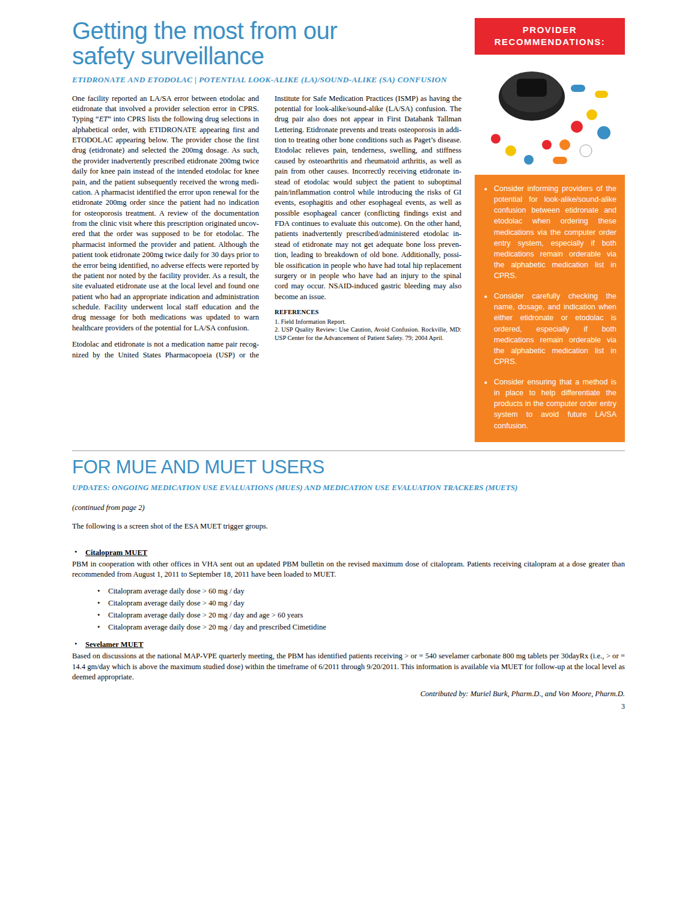Getting the most from our
safety surveillance
Etidronate and Etodolac | Potential Look-Alike (LA)/Sound-Alike (SA) Confusion
One facility reported an LA/SA error between etodolac and etidronate that involved a provider selection error in CPRS. Typing “ET” into CPRS lists the following drug selections in alphabetical order, with ETIDRONATE appearing first and ETODOLAC appearing below. The provider chose the first drug (etidronate) and selected the 200mg dosage. As such, the provider inadvertently prescribed etidronate 200mg twice daily for knee pain instead of the intended etodolac for knee pain, and the patient subsequently received the wrong medication. A pharmacist identified the error upon renewal for the etidronate 200mg order since the patient had no indication for osteoporosis treatment. A review of the documentation from the clinic visit where this prescription originated uncovered that the order was supposed to be for etodolac. The pharmacist informed the provider and patient. Although the patient took etidronate 200mg twice daily for 30 days prior to the error being identified, no adverse effects were reported by the patient nor noted by the facility provider. As a result, the site evaluated etidronate use at the local level and found one patient who had an appropriate indication and administration schedule. Facility underwent local staff education and the drug message for both medications was updated to warn healthcare providers of the potential for LA/SA confusion.
Etodolac and etidronate is not a medication name pair recognized by the United States Pharmacopoeia (USP) or the Institute for Safe Medication Practices (ISMP) as having the potential for look-alike/sound-alike (LA/SA) confusion. The drug pair also does not appear in First Databank Tallman Lettering. Etidronate prevents and treats osteoporosis in addition to treating other bone conditions such as Paget’s disease. Etodolac relieves pain, tenderness, swelling, and stiffness caused by osteoarthritis and rheumatoid arthritis, as well as pain from other causes. Incorrectly receiving etidronate instead of etodolac would subject the patient to suboptimal pain/inflammation control while introducing the risks of GI events, esophagitis and other esophageal events, as well as possible esophageal cancer (conflicting findings exist and FDA continues to evaluate this outcome). On the other hand, patients inadvertently prescribed/administered etodolac instead of etidronate may not get adequate bone loss prevention, leading to breakdown of old bone. Additionally, possible ossification in people who have had total hip replacement surgery or in people who have had an injury to the spinal cord may occur. NSAID-induced gastric bleeding may also become an issue.
REFERENCES
1. Field Information Report.
2. USP Quality Review: Use Caution, Avoid Confusion. Rockville, MD: USP Center for the Advancement of Patient Safety. 79; 2004 April.
PROVIDER
RECOMMENDATIONS:
Consider informing providers of the potential for look-alike/sound-alike confusion between etidronate and etodolac when ordering these medications via the computer order entry system, especially if both medications remain orderable via the alphabetic medication list in CPRS.
Consider carefully checking the name, dosage, and indication when either etidronate or etodolac is ordered, especially if both medications remain orderable via the alphabetic medication list in CPRS.
Consider ensuring that a method is in place to help differentiate the products in the computer order entry system to avoid future LA/SA confusion.
FOR MUE AND MUET USERS
Updates: Ongoing Medication Use Evaluations (MUEs) and Medication Use Evaluation Trackers (MUETs)
(continued from page 2)
The following is a screen shot of the ESA MUET trigger groups.
Citalopram MUET
PBM in cooperation with other offices in VHA sent out an updated PBM bulletin on the revised maximum dose of citalopram. Patients receiving citalopram at a dose greater than recommended from August 1, 2011 to September 18, 2011 have been loaded to MUET.
Citalopram average daily dose > 60 mg / day
Citalopram average daily dose > 40 mg / day
Citalopram average daily dose > 20 mg / day and age > 60 years
Citalopram average daily dose > 20 mg / day and prescribed Cimetidine
Sevelamer MUET
Based on discussions at the national MAP-VPE quarterly meeting, the PBM has identified patients receiving > or = 540 sevelamer carbonate 800 mg tablets per 30dayRx (i.e., > or = 14.4 gm/day which is above the maximum studied dose) within the timeframe of 6/2011 through 9/20/2011. This information is available via MUET for follow-up at the local level as deemed appropriate.
Contributed by: Muriel Burk, Pharm.D., and Von Moore, Pharm.D.
3